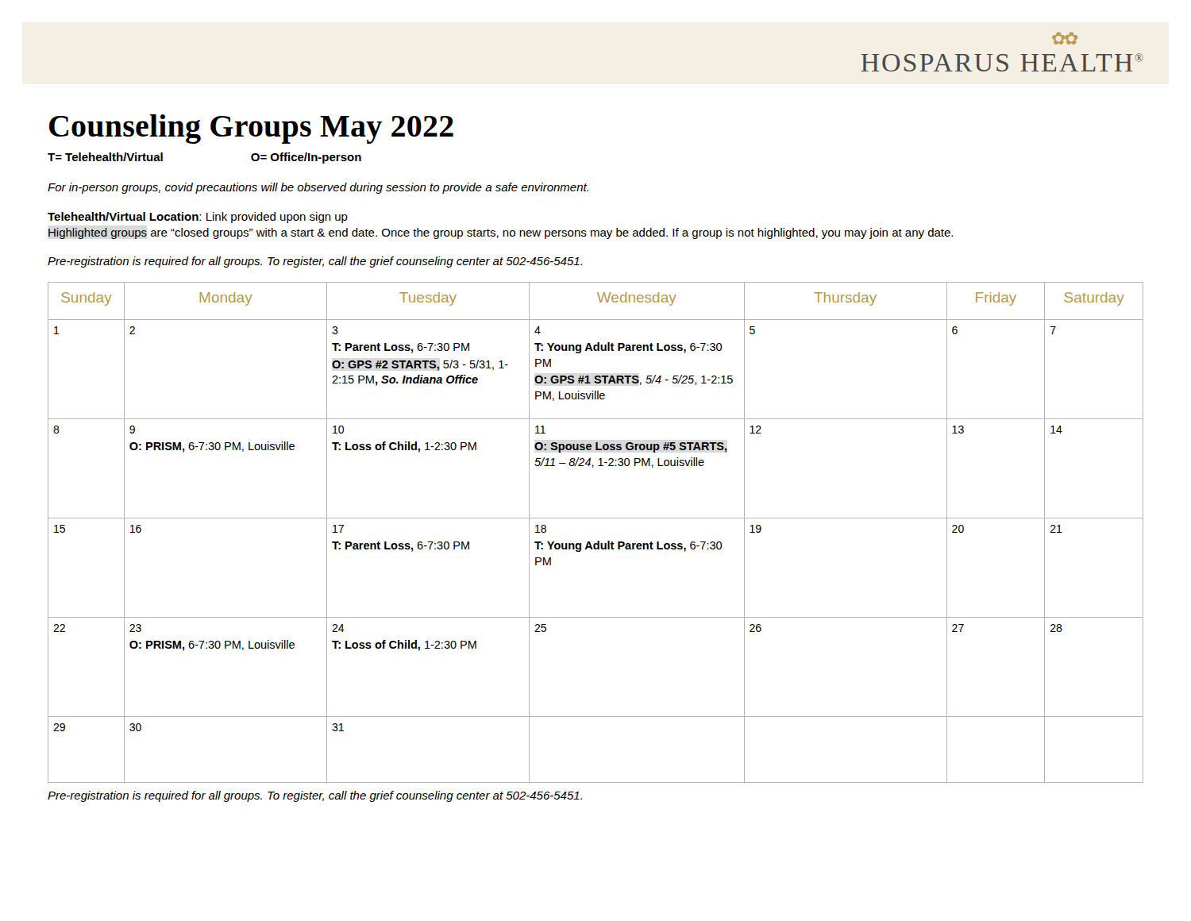✿✿ HOSPARUS HEALTH®
Counseling Groups May 2022
T= Telehealth/Virtual O= Office/In-person
For in-person groups, covid precautions will be observed during session to provide a safe environment.
Telehealth/Virtual Location: Link provided upon sign up
Highlighted groups are “closed groups” with a start & end date. Once the group starts, no new persons may be added. If a group is not highlighted, you may join at any date.
Pre-registration is required for all groups. To register, call the grief counseling center at 502-456-5451.
| Sunday | Monday | Tuesday | Wednesday | Thursday | Friday | Saturday |
| --- | --- | --- | --- | --- | --- | --- |
| 1 | 2 | 3 T: Parent Loss, 6-7:30 PM O: GPS #2 STARTS, 5/3 - 5/31, 1-2:15 PM , So. Indiana Office | 4 T: Young Adult Parent Loss, 6-7:30 PM O: GPS #1 STARTS , 5/4 - 5/25 , 1-2:15 PM, Louisville | 5 | 6 | 7 |
| 8 | 9 O: PRISM, 6-7:30 PM, Louisville | 10 T: Loss of Child, 1-2:30 PM | 11 O: Spouse Loss Group #5 STARTS, 5/11 – 8/24 , 1-2:30 PM, Louisville | 12 | 13 | 14 |
| 15 | 16 | 17 T: Parent Loss, 6-7:30 PM | 18 T: Young Adult Parent Loss, 6-7:30 PM | 19 | 20 | 21 |
| 22 | 23 O: PRISM, 6-7:30 PM, Louisville | 24 T: Loss of Child, 1-2:30 PM | 25 | 26 | 27 | 28 |
| 29 | 30 | 31 | | | | |
Pre-registration is required for all groups. To register, call the grief counseling center at 502-456-5451.